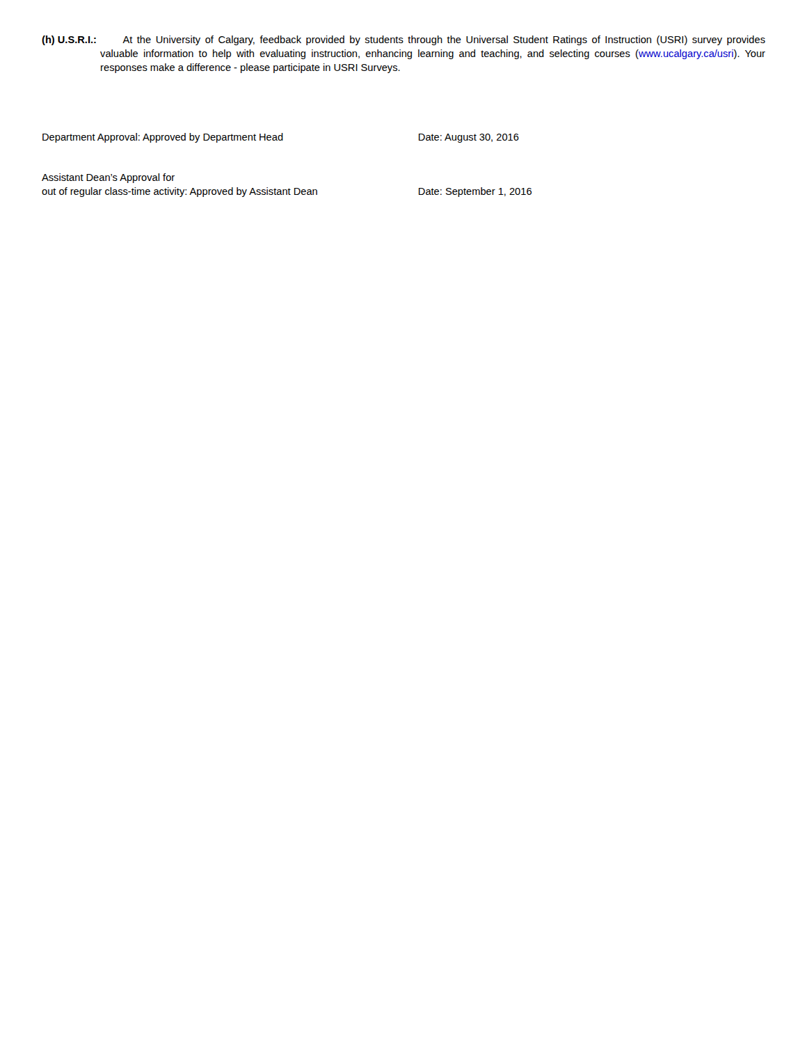(h) U.S.R.I.:
At the University of Calgary, feedback provided by students through the Universal Student Ratings of Instruction (USRI) survey provides valuable information to help with evaluating instruction, enhancing learning and teaching, and selecting courses (www.ucalgary.ca/usri). Your responses make a difference - please participate in USRI Surveys.
Department Approval: Approved by Department Head
Date: August 30, 2016
Assistant Dean’s Approval for out of regular class-time activity: Approved by Assistant Dean
Date: September 1, 2016